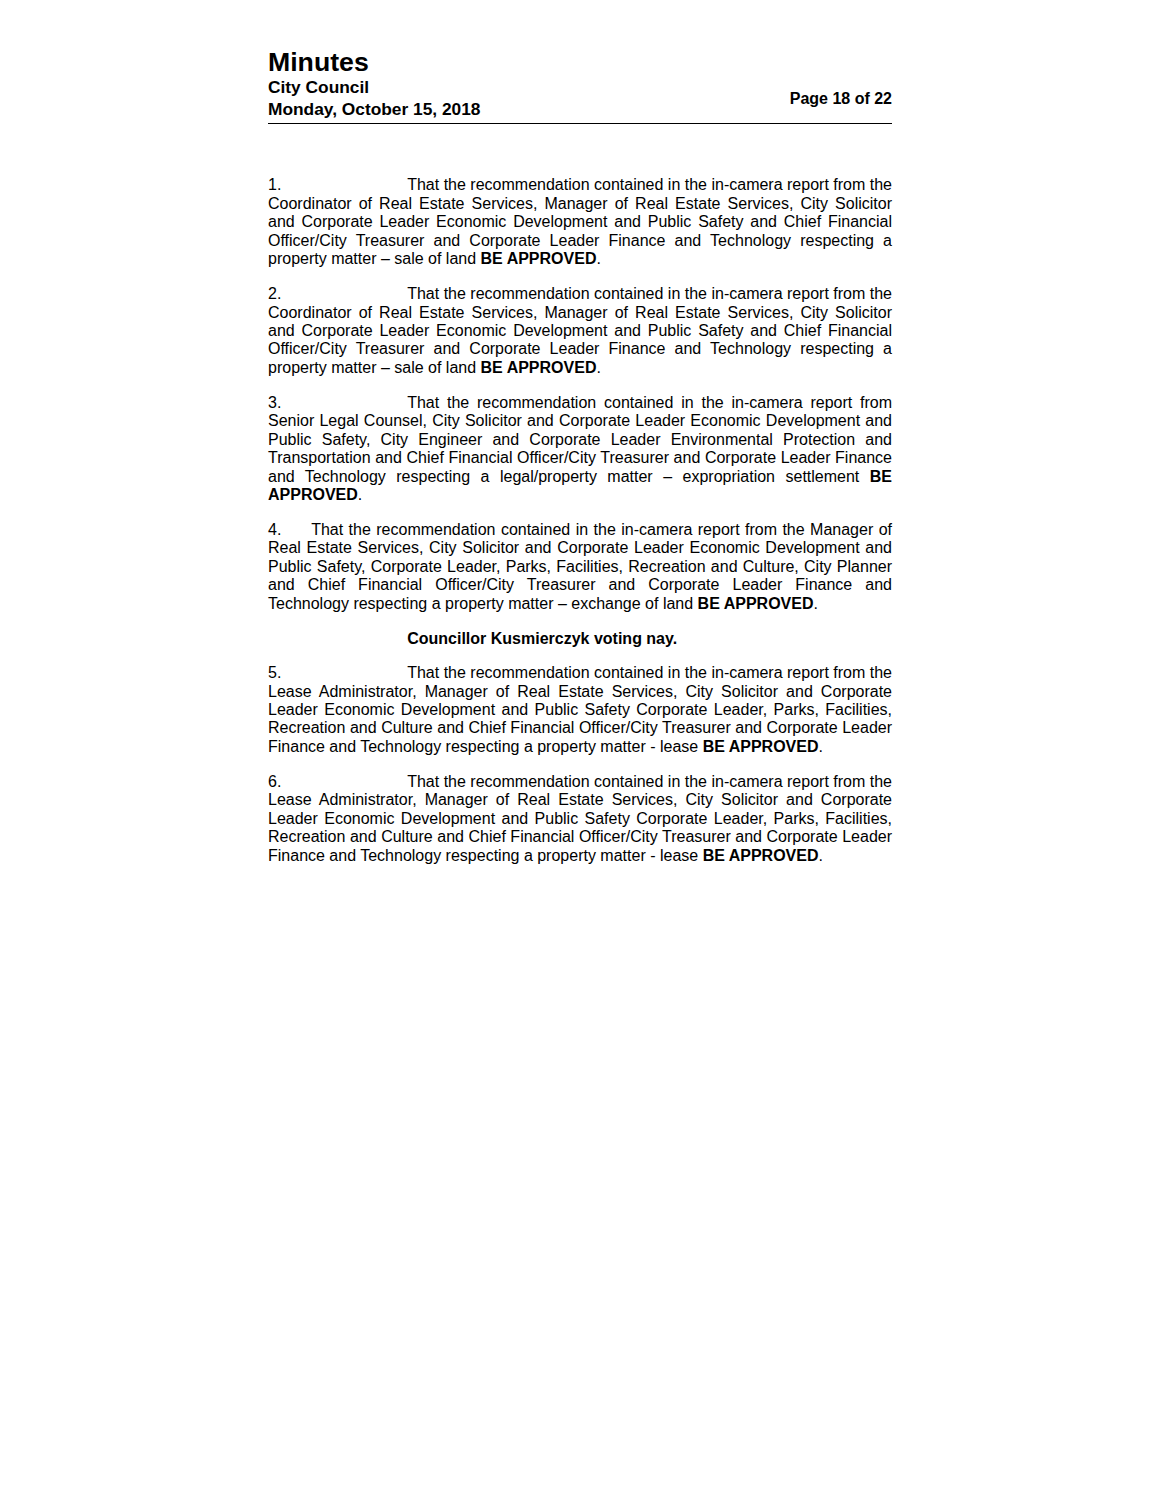Minutes
City Council
Monday, October 15, 2018
Page 18 of 22
1. That the recommendation contained in the in-camera report from the Coordinator of Real Estate Services, Manager of Real Estate Services, City Solicitor and Corporate Leader Economic Development and Public Safety and Chief Financial Officer/City Treasurer and Corporate Leader Finance and Technology respecting a property matter – sale of land BE APPROVED.
2. That the recommendation contained in the in-camera report from the Coordinator of Real Estate Services, Manager of Real Estate Services, City Solicitor and Corporate Leader Economic Development and Public Safety and Chief Financial Officer/City Treasurer and Corporate Leader Finance and Technology respecting a property matter – sale of land BE APPROVED.
3. That the recommendation contained in the in-camera report from Senior Legal Counsel, City Solicitor and Corporate Leader Economic Development and Public Safety, City Engineer and Corporate Leader Environmental Protection and Transportation and Chief Financial Officer/City Treasurer and Corporate Leader Finance and Technology respecting a legal/property matter – expropriation settlement BE APPROVED.
4. That the recommendation contained in the in-camera report from the Manager of Real Estate Services, City Solicitor and Corporate Leader Economic Development and Public Safety, Corporate Leader, Parks, Facilities, Recreation and Culture, City Planner and Chief Financial Officer/City Treasurer and Corporate Leader Finance and Technology respecting a property matter – exchange of land BE APPROVED.
Councillor Kusmierczyk voting nay.
5. That the recommendation contained in the in-camera report from the Lease Administrator, Manager of Real Estate Services, City Solicitor and Corporate Leader Economic Development and Public Safety Corporate Leader, Parks, Facilities, Recreation and Culture and Chief Financial Officer/City Treasurer and Corporate Leader Finance and Technology respecting a property matter - lease BE APPROVED.
6. That the recommendation contained in the in-camera report from the Lease Administrator, Manager of Real Estate Services, City Solicitor and Corporate Leader Economic Development and Public Safety Corporate Leader, Parks, Facilities, Recreation and Culture and Chief Financial Officer/City Treasurer and Corporate Leader Finance and Technology respecting a property matter - lease BE APPROVED.